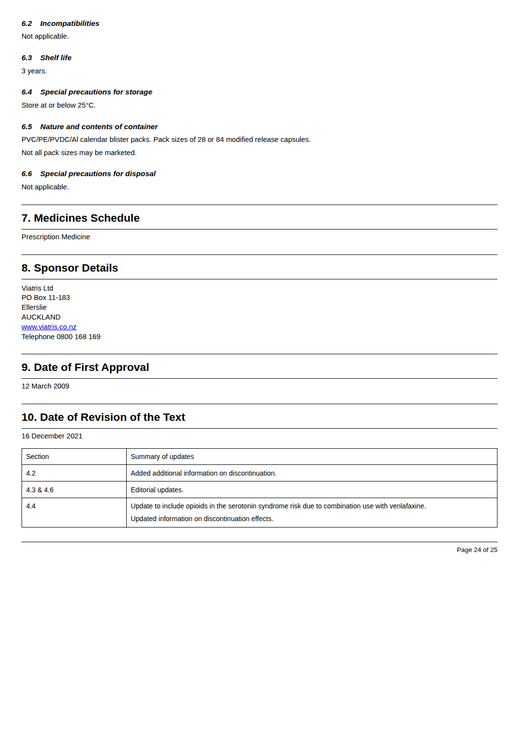6.2 Incompatibilities
Not applicable.
6.3 Shelf life
3 years.
6.4 Special precautions for storage
Store at or below 25°C.
6.5 Nature and contents of container
PVC/PE/PVDC/Al calendar blister packs. Pack sizes of 28 or 84 modified release capsules.
Not all pack sizes may be marketed.
6.6 Special precautions for disposal
Not applicable.
7. Medicines Schedule
Prescription Medicine
8. Sponsor Details
Viatris Ltd
PO Box 11-183
Ellerslie
AUCKLAND
www.viatris.co.nz
Telephone 0800 168 169
9. Date of First Approval
12 March 2009
10. Date of Revision of the Text
16 December 2021
| Section | Summary of updates |
| 4.2 | Added additional information on discontinuation. |
| 4.3 & 4.6 | Editorial updates. |
| 4.4 | Update to include opioids in the serotonin syndrome risk due to combination use with venlafaxine. Updated information on discontinuation effects. |
Page 24 of 25